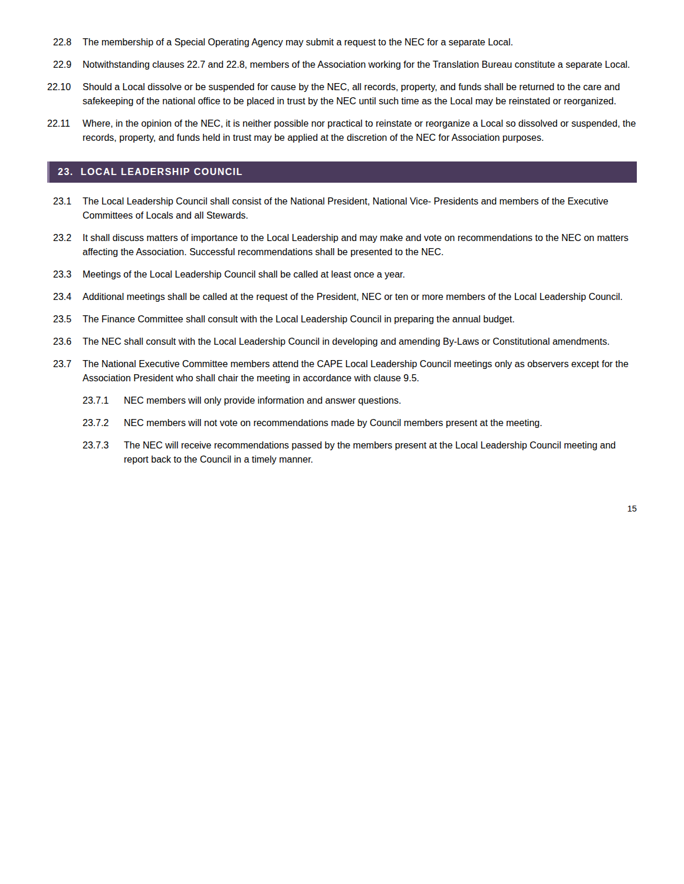22.8
The membership of a Special Operating Agency may submit a request to the NEC for a separate Local.
22.9
Notwithstanding clauses 22.7 and 22.8, members of the Association working for the Translation Bureau constitute a separate Local.
22.10
Should a Local dissolve or be suspended for cause by the NEC, all records, property, and funds shall be returned to the care and safekeeping of the national office to be placed in trust by the NEC until such time as the Local may be reinstated or reorganized.
22.11
Where, in the opinion of the NEC, it is neither possible nor practical to reinstate or reorganize a Local so dissolved or suspended, the records, property, and funds held in trust may be applied at the discretion of the NEC for Association purposes.
23. LOCAL LEADERSHIP COUNCIL
23.1
The Local Leadership Council shall consist of the National President, National Vice- Presidents and members of the Executive Committees of Locals and all Stewards.
23.2
It shall discuss matters of importance to the Local Leadership and may make and vote on recommendations to the NEC on matters affecting the Association. Successful recommendations shall be presented to the NEC.
23.3
Meetings of the Local Leadership Council shall be called at least once a year.
23.4
Additional meetings shall be called at the request of the President, NEC or ten or more members of the Local Leadership Council.
23.5
The Finance Committee shall consult with the Local Leadership Council in preparing the annual budget.
23.6
The NEC shall consult with the Local Leadership Council in developing and amending By-Laws or Constitutional amendments.
23.7
The National Executive Committee members attend the CAPE Local Leadership Council meetings only as observers except for the Association President who shall chair the meeting in accordance with clause 9.5.
23.7.1
NEC members will only provide information and answer questions.
23.7.2
NEC members will not vote on recommendations made by Council members present at the meeting.
23.7.3
The NEC will receive recommendations passed by the members present at the Local Leadership Council meeting and report back to the Council in a timely manner.
15